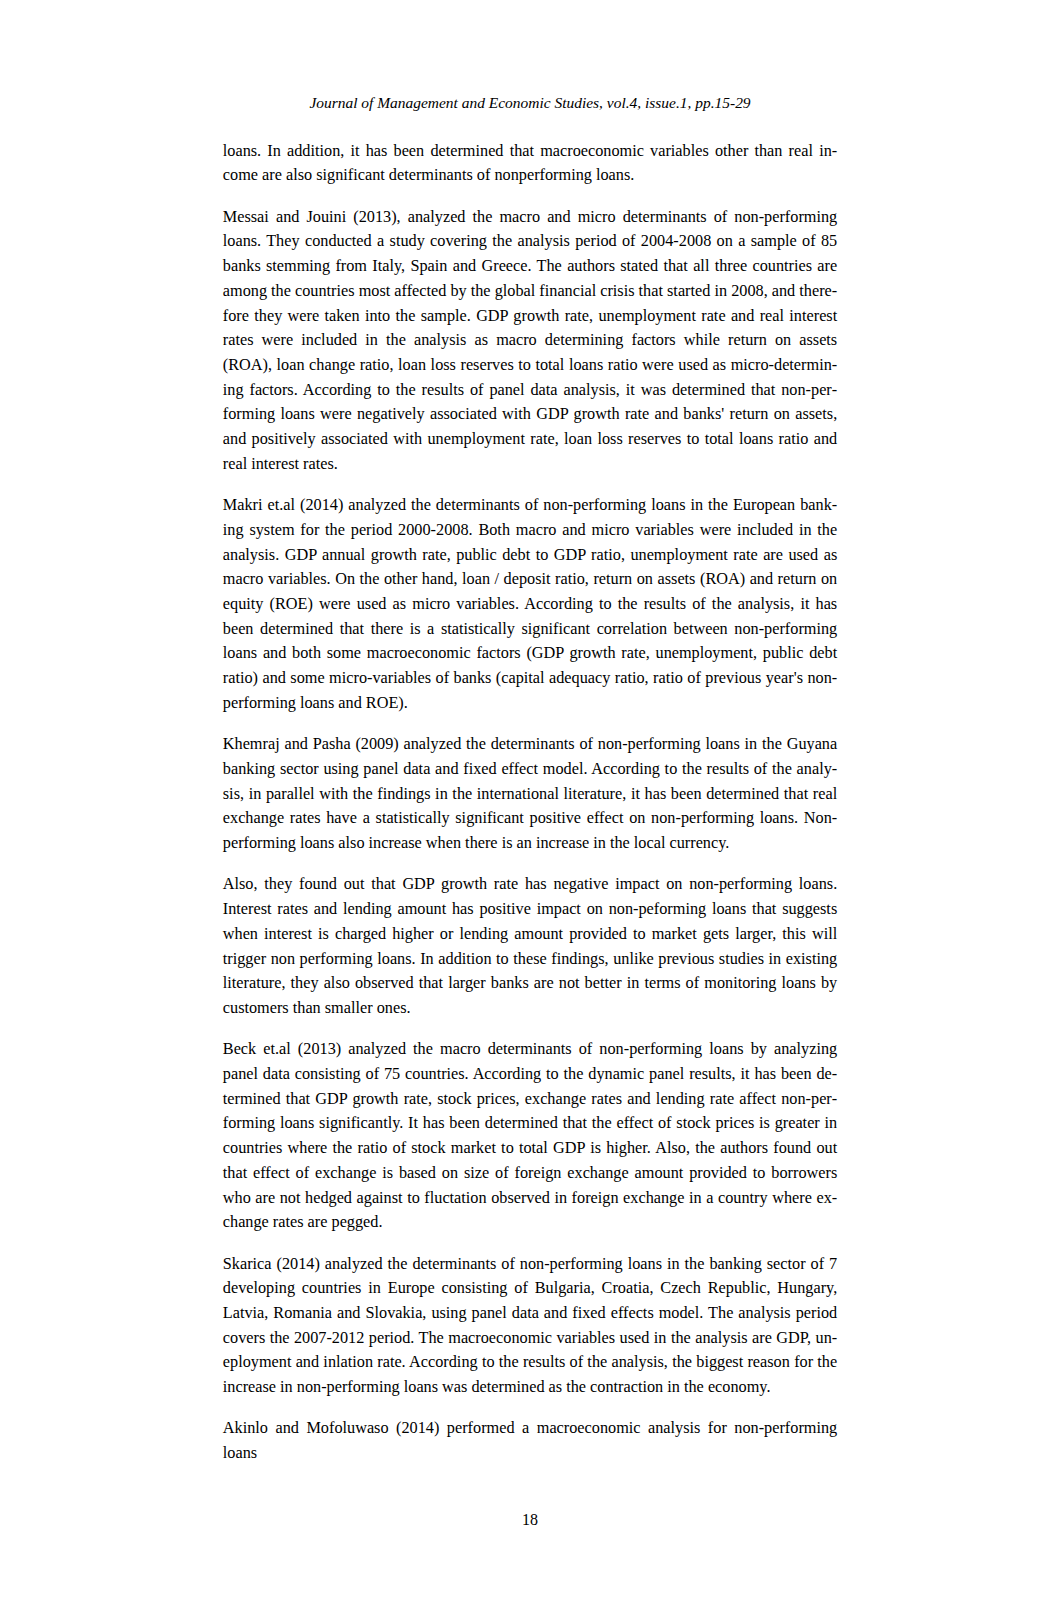Journal of Management and Economic Studies, vol.4, issue.1, pp.15-29
loans. In addition, it has been determined that macroeconomic variables other than real income are also significant determinants of nonperforming loans.
Messai and Jouini (2013), analyzed the macro and micro determinants of non-performing loans. They conducted a study covering the analysis period of 2004-2008 on a sample of 85 banks stemming from Italy, Spain and Greece. The authors stated that all three countries are among the countries most affected by the global financial crisis that started in 2008, and therefore they were taken into the sample. GDP growth rate, unemployment rate and real interest rates were included in the analysis as macro determining factors while return on assets (ROA), loan change ratio, loan loss reserves to total loans ratio were used as micro-determining factors. According to the results of panel data analysis, it was determined that non-performing loans were negatively associated with GDP growth rate and banks' return on assets, and positively associated with unemployment rate, loan loss reserves to total loans ratio and real interest rates.
Makri et.al (2014) analyzed the determinants of non-performing loans in the European banking system for the period 2000-2008. Both macro and micro variables were included in the analysis. GDP annual growth rate, public debt to GDP ratio, unemployment rate are used as macro variables. On the other hand, loan / deposit ratio, return on assets (ROA) and return on equity (ROE) were used as micro variables. According to the results of the analysis, it has been determined that there is a statistically significant correlation between non-performing loans and both some macroeconomic factors (GDP growth rate, unemployment, public debt ratio) and some micro-variables of banks (capital adequacy ratio, ratio of previous year's non-performing loans and ROE).
Khemraj and Pasha (2009) analyzed the determinants of non-performing loans in the Guyana banking sector using panel data and fixed effect model. According to the results of the analysis, in parallel with the findings in the international literature, it has been determined that real exchange rates have a statistically significant positive effect on non-performing loans. Non-performing loans also increase when there is an increase in the local currency.
Also, they found out that GDP growth rate has negative impact on non-performing loans. Interest rates and lending amount has positive impact on non-peforming loans that suggests when interest is charged higher or lending amount provided to market gets larger, this will trigger non performing loans. In addition to these findings, unlike previous studies in existing literature, they also observed that larger banks are not better in terms of monitoring loans by customers than smaller ones.
Beck et.al (2013) analyzed the macro determinants of non-performing loans by analyzing panel data consisting of 75 countries. According to the dynamic panel results, it has been determined that GDP growth rate, stock prices, exchange rates and lending rate affect non-performing loans significantly. It has been determined that the effect of stock prices is greater in countries where the ratio of stock market to total GDP is higher. Also, the authors found out that effect of exchange is based on size of foreign exchange amount provided to borrowers who are not hedged against to fluctation observed in foreign exchange in a country where exchange rates are pegged.
Skarica (2014) analyzed the determinants of non-performing loans in the banking sector of 7 developing countries in Europe consisting of Bulgaria, Croatia, Czech Republic, Hungary, Latvia, Romania and Slovakia, using panel data and fixed effects model. The analysis period covers the 2007-2012 period. The macroeconomic variables used in the analysis are GDP, uneployment and inlation rate. According to the results of the analysis, the biggest reason for the increase in non-performing loans was determined as the contraction in the economy.
Akinlo and Mofoluwaso (2014) performed a macroeconomic analysis for non-performing loans
18